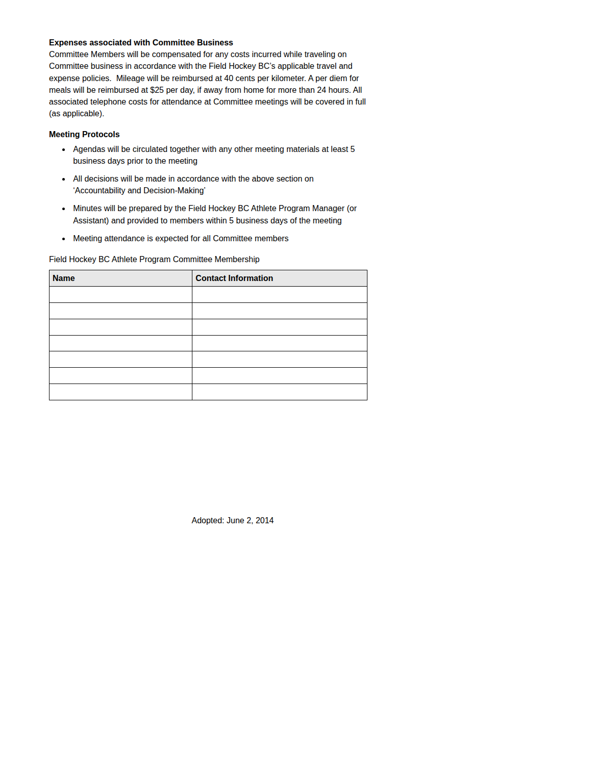Expenses associated with Committee Business
Committee Members will be compensated for any costs incurred while traveling on Committee business in accordance with the Field Hockey BC’s applicable travel and expense policies. Mileage will be reimbursed at 40 cents per kilometer. A per diem for meals will be reimbursed at $25 per day, if away from home for more than 24 hours. All associated telephone costs for attendance at Committee meetings will be covered in full (as applicable).
Meeting Protocols
Agendas will be circulated together with any other meeting materials at least 5 business days prior to the meeting
All decisions will be made in accordance with the above section on ‘Accountability and Decision-Making’
Minutes will be prepared by the Field Hockey BC Athlete Program Manager (or Assistant) and provided to members within 5 business days of the meeting
Meeting attendance is expected for all Committee members
Field Hockey BC Athlete Program Committee Membership
| Name | Contact Information |
| --- | --- |
Adopted: June 2, 2014